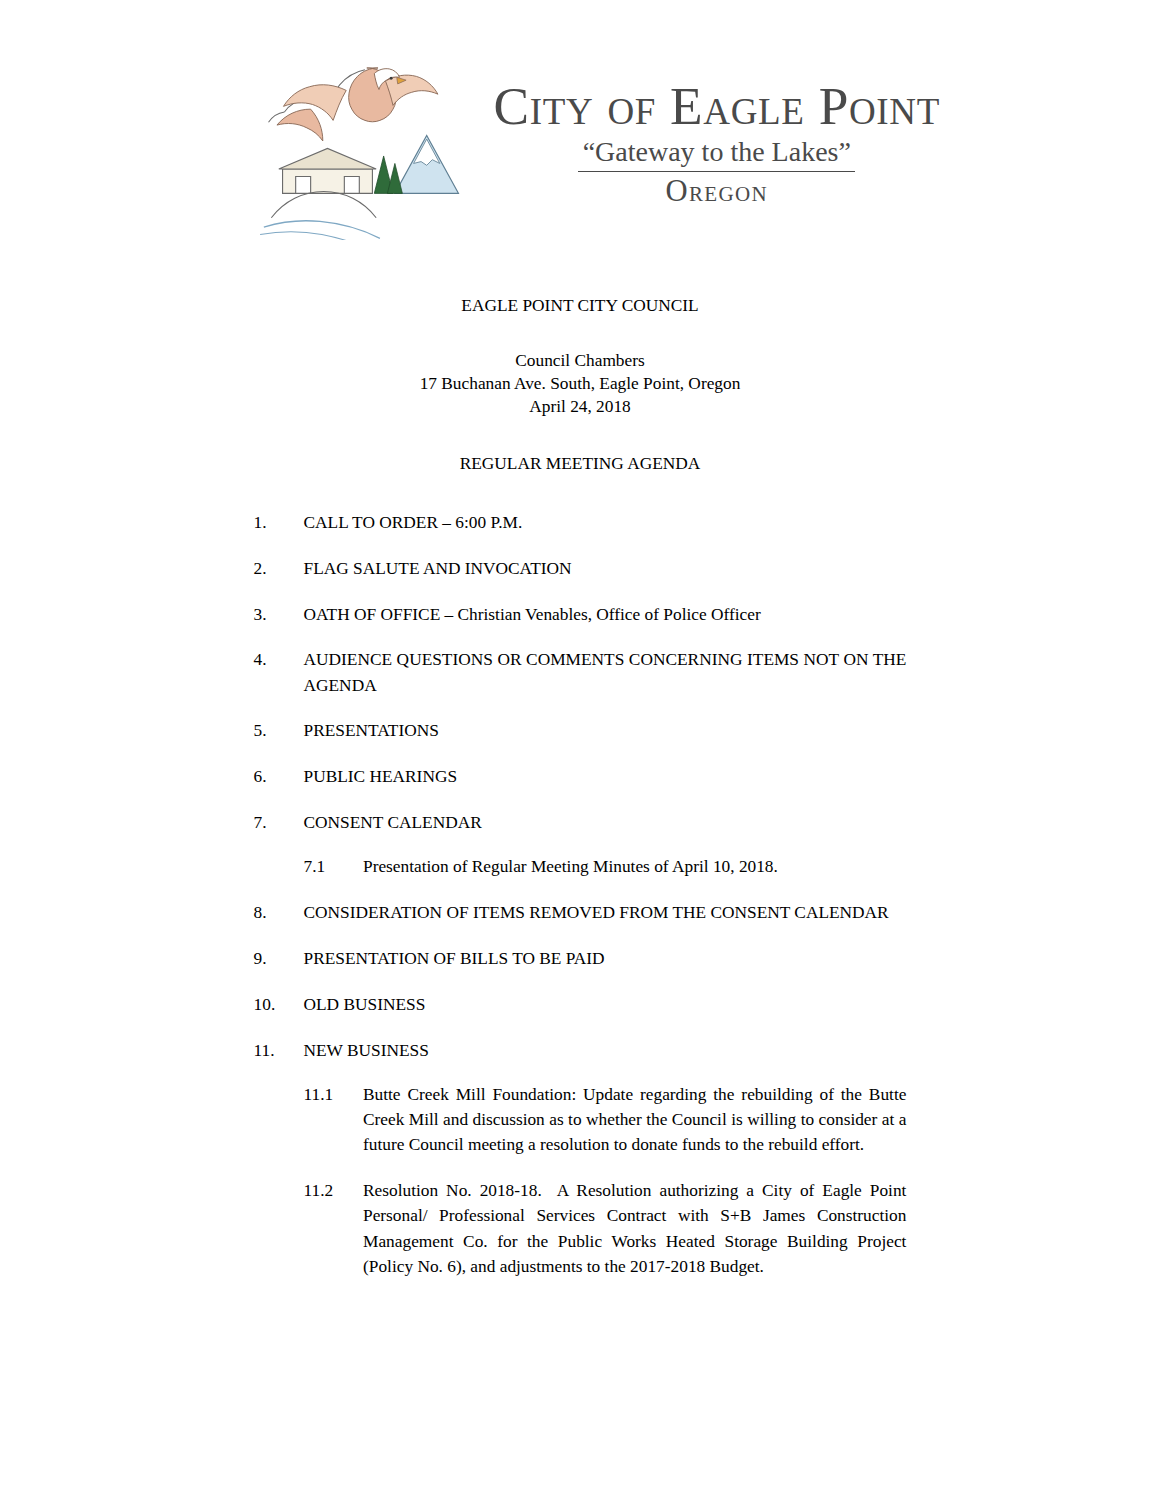City of Eagle Point
“Gateway to the Lakes”
Oregon
EAGLE POINT CITY COUNCIL
Council Chambers
17 Buchanan Ave. South, Eagle Point, Oregon
April 24, 2018
REGULAR MEETING AGENDA
1. CALL TO ORDER – 6:00 P.M.
2. FLAG SALUTE AND INVOCATION
3. OATH OF OFFICE – Christian Venables, Office of Police Officer
4. AUDIENCE QUESTIONS OR COMMENTS CONCERNING ITEMS NOT ON THE AGENDA
5. PRESENTATIONS
6. PUBLIC HEARINGS
7. CONSENT CALENDAR
7.1 Presentation of Regular Meeting Minutes of April 10, 2018.
8. CONSIDERATION OF ITEMS REMOVED FROM THE CONSENT CALENDAR
9. PRESENTATION OF BILLS TO BE PAID
10. OLD BUSINESS
11. NEW BUSINESS
11.1 Butte Creek Mill Foundation: Update regarding the rebuilding of the Butte Creek Mill and discussion as to whether the Council is willing to consider at a future Council meeting a resolution to donate funds to the rebuild effort.
11.2 Resolution No. 2018-18. A Resolution authorizing a City of Eagle Point Personal/ Professional Services Contract with S+B James Construction Management Co. for the Public Works Heated Storage Building Project (Policy No. 6), and adjustments to the 2017-2018 Budget.